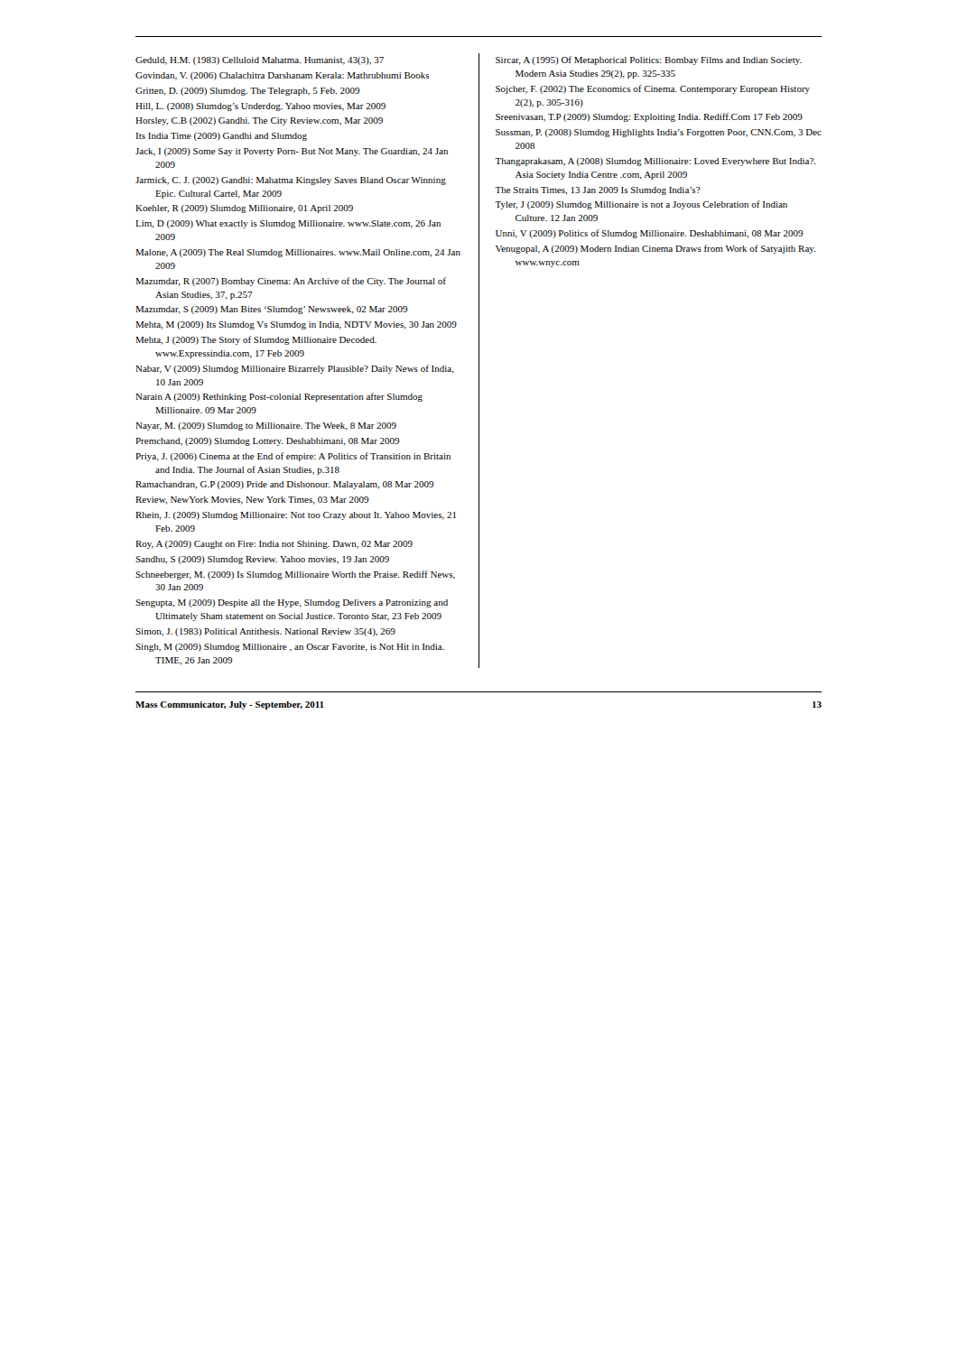Geduld, H.M. (1983) Celluloid Mahatma. Humanist, 43(3), 37
Govindan, V. (2006) Chalachitra Darshanam Kerala: Mathrubhumi Books
Gritten, D. (2009) Slumdog. The Telegraph, 5 Feb. 2009
Hill, L. (2008) Slumdog’s Underdog. Yahoo movies, Mar 2009
Horsley, C.B (2002) Gandhi. The City Review.com, Mar 2009
Its India Time (2009) Gandhi and Slumdog
Jack, I (2009) Some Say it Poverty Porn- But Not Many. The Guardian, 24 Jan 2009
Jarmick, C. J. (2002) Gandhi: Mahatma Kingsley Saves Bland Oscar Winning Epic. Cultural Cartel, Mar 2009
Koehler, R (2009) Slumdog Millionaire, 01 April 2009
Lim, D (2009) What exactly is Slumdog Millionaire. www.Slate.com, 26 Jan 2009
Malone, A (2009) The Real Slumdog Millionaires. www.Mail Online.com, 24 Jan 2009
Mazumdar, R (2007) Bombay Cinema: An Archive of the City. The Journal of Asian Studies, 37, p.257
Mazumdar, S (2009) Man Bites ‘Slumdog’ Newsweek, 02 Mar 2009
Mehta, M (2009) Its Slumdog Vs Slumdog in India, NDTV Movies, 30 Jan 2009
Mehta, J (2009) The Story of Slumdog Millionaire Decoded. www.Expressindia.com, 17 Feb 2009
Nabar, V (2009) Slumdog Millionaire Bizarrely Plausible? Daily News of India, 10 Jan 2009
Narain A (2009) Rethinking Post-colonial Representation after Slumdog Millionaire. 09 Mar 2009
Nayar, M. (2009) Slumdog to Millionaire. The Week, 8 Mar 2009
Premchand, (2009) Slumdog Lottery. Deshabhimani, 08 Mar 2009
Priya, J. (2006) Cinema at the End of empire: A Politics of Transition in Britain and India. The Journal of Asian Studies, p.318
Ramachandran, G.P (2009) Pride and Dishonour. Malayalam, 08 Mar 2009
Review, NewYork Movies, New York Times, 03 Mar 2009
Rhein, J. (2009) Slumdog Millionaire: Not too Crazy about It. Yahoo Movies, 21 Feb. 2009
Roy, A (2009) Caught on Fire: India not Shining. Dawn, 02 Mar 2009
Sandhu, S (2009) Slumdog Review. Yahoo movies, 19 Jan 2009
Schneeberger, M. (2009) Is Slumdog Millionaire Worth the Praise. Rediff News, 30 Jan 2009
Sengupta, M (2009) Despite all the Hype, Slumdog Delivers a Patronizing and Ultimately Sham statement on Social Justice. Toronto Star, 23 Feb 2009
Simon, J. (1983) Political Antithesis. National Review 35(4), 269
Singh, M (2009) Slumdog Millionaire , an Oscar Favorite, is Not Hit in India. TIME, 26 Jan 2009
Sircar, A (1995) Of Metaphorical Politics: Bombay Films and Indian Society. Modern Asia Studies 29(2), pp. 325-335
Sojcher, F. (2002) The Economics of Cinema. Contemporary European History 2(2), p. 305-316)
Sreenivasan, T.P (2009) Slumdog: Exploiting India. Rediff.Com 17 Feb 2009
Sussman, P. (2008) Slumdog Highlights India’s Forgotten Poor, CNN.Com, 3 Dec 2008
Thangaprakasam, A (2008) Slumdog Millionaire: Loved Everywhere But India?. Asia Society India Centre .com, April 2009
The Straits Times, 13 Jan 2009 Is Slumdog India’s?
Tyler, J (2009) Slumdog Millionaire is not a Joyous Celebration of Indian Culture. 12 Jan 2009
Unni, V (2009) Politics of Slumdog Millionaire. Deshabhimani, 08 Mar 2009
Venugopal, A (2009) Modern Indian Cinema Draws from Work of Satyajith Ray. www.wnyc.com
Mass Communicator, July - September, 2011 13